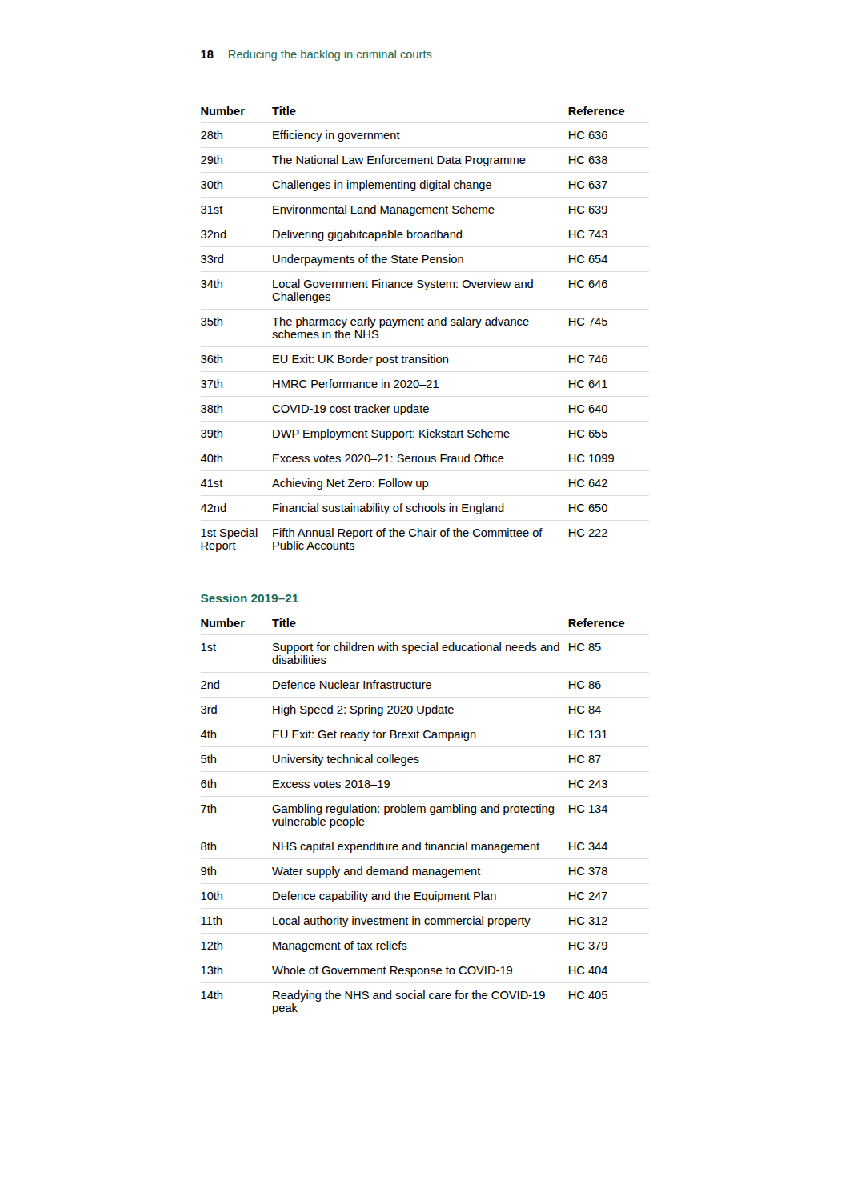18 Reducing the backlog in criminal courts
| Number | Title | Reference |
| --- | --- | --- |
| 28th | Efficiency in government | HC 636 |
| 29th | The National Law Enforcement Data Programme | HC 638 |
| 30th | Challenges in implementing digital change | HC 637 |
| 31st | Environmental Land Management Scheme | HC 639 |
| 32nd | Delivering gigabitcapable broadband | HC 743 |
| 33rd | Underpayments of the State Pension | HC 654 |
| 34th | Local Government Finance System: Overview and Challenges | HC 646 |
| 35th | The pharmacy early payment and salary advance schemes in the NHS | HC 745 |
| 36th | EU Exit: UK Border post transition | HC 746 |
| 37th | HMRC Performance in 2020–21 | HC 641 |
| 38th | COVID-19 cost tracker update | HC 640 |
| 39th | DWP Employment Support: Kickstart Scheme | HC 655 |
| 40th | Excess votes 2020–21: Serious Fraud Office | HC 1099 |
| 41st | Achieving Net Zero: Follow up | HC 642 |
| 42nd | Financial sustainability of schools in England | HC 650 |
| 1st Special Report | Fifth Annual Report of the Chair of the Committee of Public Accounts | HC 222 |
Session 2019–21
| Number | Title | Reference |
| --- | --- | --- |
| 1st | Support for children with special educational needs and disabilities | HC 85 |
| 2nd | Defence Nuclear Infrastructure | HC 86 |
| 3rd | High Speed 2: Spring 2020 Update | HC 84 |
| 4th | EU Exit: Get ready for Brexit Campaign | HC 131 |
| 5th | University technical colleges | HC 87 |
| 6th | Excess votes 2018–19 | HC 243 |
| 7th | Gambling regulation: problem gambling and protecting vulnerable people | HC 134 |
| 8th | NHS capital expenditure and financial management | HC 344 |
| 9th | Water supply and demand management | HC 378 |
| 10th | Defence capability and the Equipment Plan | HC 247 |
| 11th | Local authority investment in commercial property | HC 312 |
| 12th | Management of tax reliefs | HC 379 |
| 13th | Whole of Government Response to COVID-19 | HC 404 |
| 14th | Readying the NHS and social care for the COVID-19 peak | HC 405 |